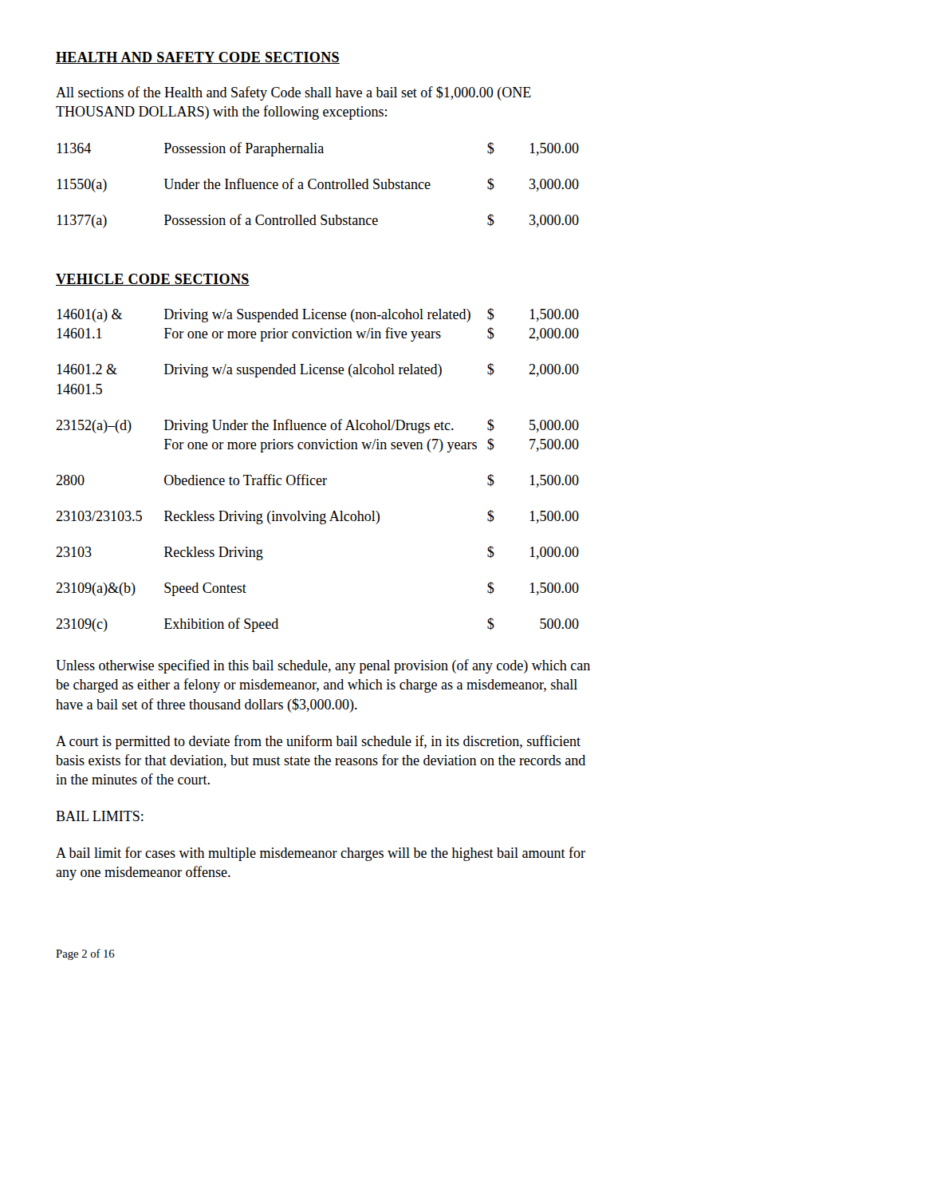HEALTH AND SAFETY CODE SECTIONS
All sections of the Health and Safety Code shall have a bail set of $1,000.00 (ONE THOUSAND DOLLARS) with the following exceptions:
| 11364 | Possession of Paraphernalia | $ 1,500.00 |
| 11550(a) | Under the Influence of a Controlled Substance | $ 3,000.00 |
| 11377(a) | Possession of a Controlled Substance | $ 3,000.00 |
VEHICLE CODE SECTIONS
| 14601(a) & 14601.1 | Driving w/a Suspended License (non-alcohol related) For one or more prior conviction w/in five years | $ 1,500.00 $ 2,000.00 |
| 14601.2 & 14601.5 | Driving w/a suspended License (alcohol related) | $ 2,000.00 |
| 23152(a)–(d) | Driving Under the Influence of Alcohol/Drugs etc. For one or more priors conviction w/in seven (7) years | $ 5,000.00 $ 7,500.00 |
| 2800 | Obedience to Traffic Officer | $ 1,500.00 |
| 23103/23103.5 | Reckless Driving (involving Alcohol) | $ 1,500.00 |
| 23103 | Reckless Driving | $ 1,000.00 |
| 23109(a)&(b) | Speed Contest | $ 1,500.00 |
| 23109(c) | Exhibition of Speed | $ 500.00 |
Unless otherwise specified in this bail schedule, any penal provision (of any code) which can be charged as either a felony or misdemeanor, and which is charge as a misdemeanor, shall have a bail set of three thousand dollars ($3,000.00).
A court is permitted to deviate from the uniform bail schedule if, in its discretion, sufficient basis exists for that deviation, but must state the reasons for the deviation on the records and in the minutes of the court.
BAIL LIMITS:
A bail limit for cases with multiple misdemeanor charges will be the highest bail amount for any one misdemeanor offense.
Page 2 of 16